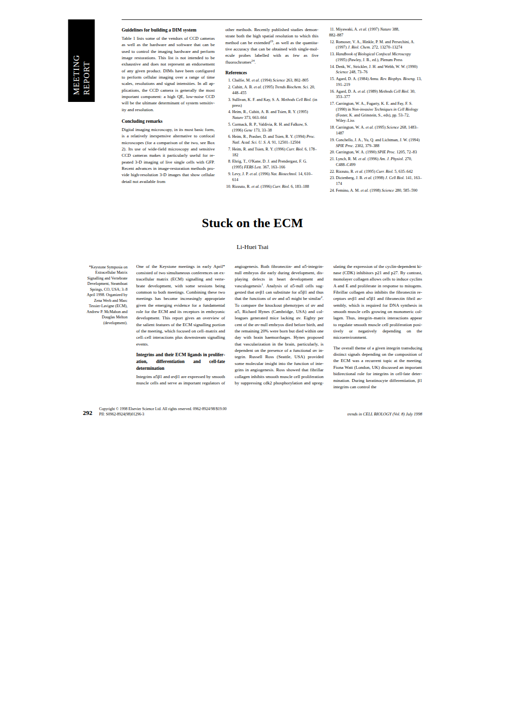MEETING
REPORT
Guidelines for building a DIM system
Table 1 lists some of the vendors of CCD cameras as well as the hardware and software that can be used to control the imaging hardware and perform image restorations. This list is not intended to be exhaustive and does not represent an endorsement of any given product. DIMs have been configured to perform cellular imaging over a range of time scales, resolutions and signal intensities. In all applications, the CCD camera is generally the most important component: a high QE, low-noise CCD will be the ultimate determinant of system sensitivity and resolution.
Concluding remarks
Digital imaging microscopy, in its most basic form, is a relatively inexpensive alternative to confocal microscopes (for a comparison of the two, see Box 2). Its use of wide-field microscopy and sensitive CCD cameras makes it particularly useful for repeated 3-D imaging of live single cells with GFP. Recent advances in image-restoration methods provide high-resolution 3-D images that show cellular detail not available from
other methods. Recently published studies demonstrate both the high spatial resolution to which this method can be extended23, as well as the quantitative accuracy that can be obtained with single-molecule probes labelled with as few as five fluorochromes24.
References
Chalfie, M. et al. (1994) Science 263, 802–805
Cubitt, A. B. et al. (1995) Trends Biochem. Sci. 20, 448–455
Sullivan, K. F. and Kay, S. A. Methods Cell Biol. (in press)
Heim, R., Cubitt, A. B. and Tsien, R. Y. (1995) Nature 373, 663–664
Cormack, B. P., Valdivia, R. H. and Falkow, S. (1996) Gene 173, 33–38
Heim, R., Prasher, D. and Tsien, R. Y. (1994) Proc. Natl. Acad. Sci. U. S. A. 91, 12501–12504
Heim, R. and Tsien, R. Y. (1996) Curr. Biol. 6, 178–182
Ehrig, T., O'Kane, D. J. and Prendergast, F. G. (1995) FEBS Lett. 367, 163–166
Levy, J. P. et al. (1996) Nat. Biotechnol. 14, 610–614
Rizzuto, R. et al. (1996) Curr. Biol. 6, 183–188
Miyawaki, A. et al. (1997) Nature 388,
882–887
Romoser, V. A., Hinkle, P. M. and Persechini, A. (1997) J. Biol. Chem. 272, 13270–13274
Handbook of Biological Confocal Microscopy (1995) (Pawley, J. B., ed.), Plenum Press
Denk, W., Strickler, J. H. and Webb, W. W. (1990) Science 248, 73–76
Agard, D. A. (1984) Annu. Rev. Biophys. Bioeng. 13, 191–219
Agard, D. A. et al. (1989) Methods Cell Biol. 30, 353–377
Carrington, W. A., Fogarty, K. E. and Fay, F. S. (1990) in Non-invasive Techniques in Cell Biology (Foster, K. and Grinstein, S., eds), pp. 53–72, Wiley–Liss
Carrington, W. A. et al. (1995) Science 268, 1483–1487
Conchello, J. A., Yu, Q. and Lichtman, J. W. (1994) SPIE Proc. 2302, 379–388
Carrington, W. A. (1990) SPIE Proc. 1205, 72–83
Lynch, R. M. et al. (1996) Am. J. Physiol. 270, C488–C499
Rizzuto, R. et al. (1995) Curr. Biol. 5, 635–642
Dictenberg, J. B. et al. (1998) J. Cell Biol. 141, 163–174
Femino, A. M. et al. (1998) Science 280, 585–590
Stuck on the ECM
Li-Huei Tsai
*Keystone Symposia on Extracellular Matrix Signalling and Vertebrate Development, Steamboat Springs, CO, USA; 3–8 April 1998. Organized by Zena Werb and Marc Tessier-Lavigne (ECM), Andrew P. McMahon and Douglas Melton (development).
One of the Keystone meetings in early April* consisted of two simultaneous conferences on extracellular matrix (ECM) signalling and vertebrate development, with some sessions being common to both meetings. Combining these two meetings has become increasingly appropriate given the emerging evidence for a fundamental role for the ECM and its receptors in embryonic development. This report gives an overview of the salient features of the ECM signalling portion of the meeting, which focused on cell–matrix and cell–cell interactions plus downstream signalling events.
Integrins and their ECM ligands in proliferation, differentiation and cell-fate determination
Integrins α5β1 and αvβ1 are expressed by smooth muscle cells and serve as important regulators of angiogenesis. Both fibronectin- and α5-integrin-null embryos die early during development, displaying defects in heart development and vasculogenesis1. Analysis of α5-null cells suggested that αvβ1 can substitute for α5β1 and thus that the functions of αv and α5 might be similar2. To compare the knockout phenotypes of αv and α5, Richard Hynes (Cambridge, USA) and colleagues generated mice lacking αv. Eighty per cent of the αv-null embryos died before birth, and the remaining 20% were born but died within one day with brain haemorrhages. Hynes proposed that vascularization in the brain, particularly, is dependent on the presence of a functional αv integrin. Russell Ross (Seattle, USA) provided some molecular insight into the function of integrins in angiogenesis. Ross showed that fibrillar collagen inhibits smooth muscle cell proliferation by suppressing cdk2 phosphorylation and upregulating the expression of the cyclin-dependent kinase (CDK) inhibitors p21 and p27. By contrast, monolayer collagen allows cells to induce cyclins A and E and proliferate in response to mitogens. Fibrillar collagen also inhibits the fibronectin receptors αvβ1 and α5β1 and fibronectin fibril assembly, which is required for DNA synthesis in smooth muscle cells growing on monomeric collagen. Thus, integrin–matrix interactions appear to regulate smooth muscle cell proliferation positively or negatively depending on the microenvironment.
The overall theme of a given integrin transducing distinct signals depending on the composition of the ECM was a recurrent topic at the meeting. Fiona Watt (London, UK) discussed an important bidirectional role for integrins in cell-fate determination. During keratinocyte differentiation, β1 integrins can control the
292
Copyright © 1998 Elsevier Science Ltd. All rights reserved. 0962-8924/98/$19.00
PII: S0962-8924(98)01296-3
trends in CELL BIOLOGY (Vol. 8) July 1998